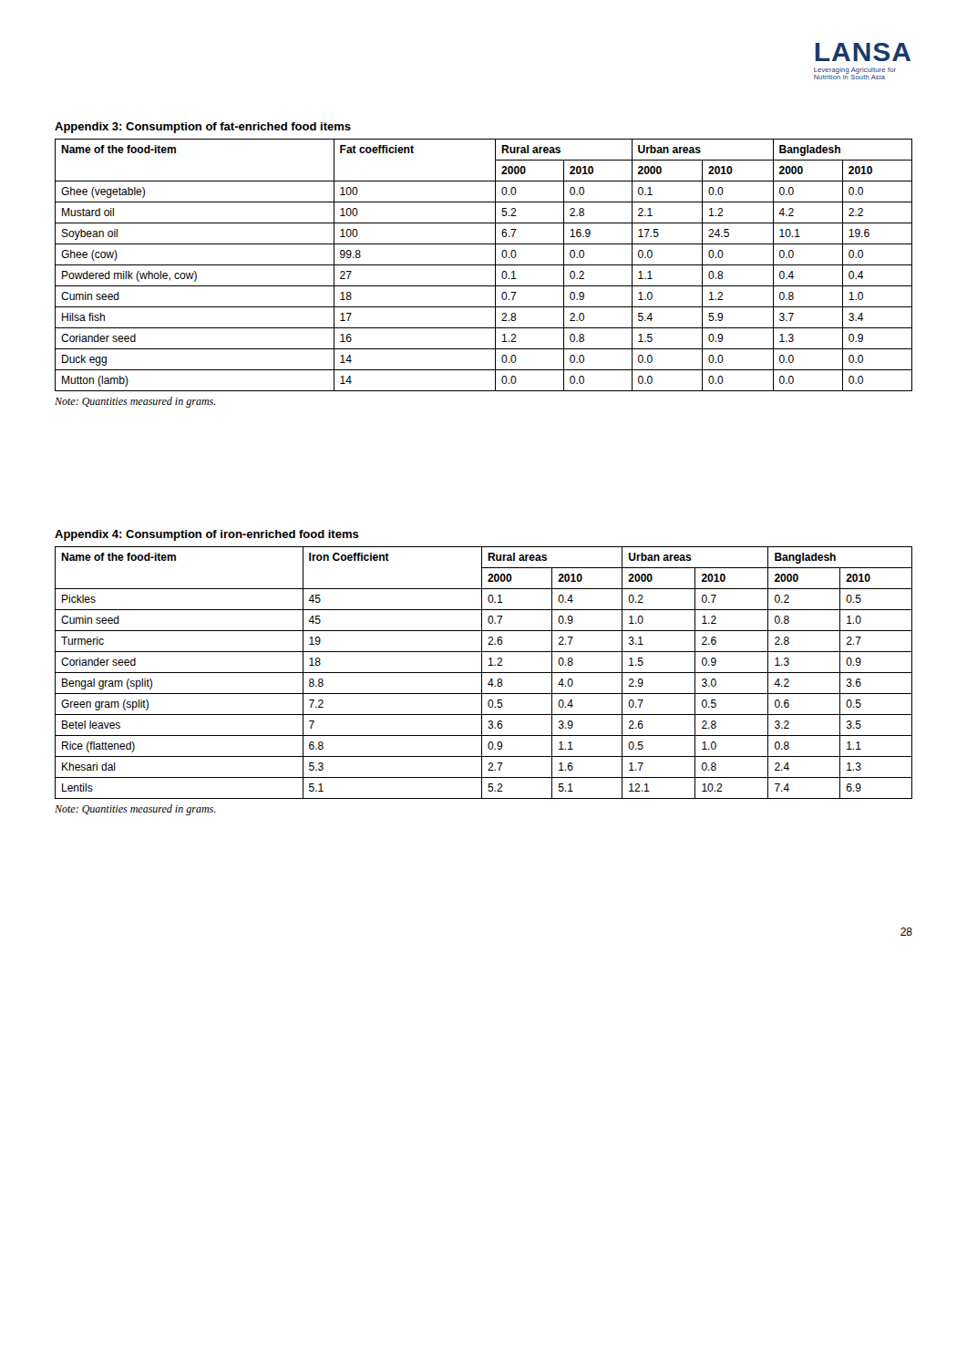LANSA
Leveraging Agriculture for
Nutrition in South Asia
Appendix 3: Consumption of fat-enriched food items
| Name of the food-item | Fat coefficient | Rural areas | Urban areas | Bangladesh |
| --- | --- | --- | --- | --- |
| 2000 | 2010 | 2000 | 2010 | 2000 | 2010 |
| Ghee (vegetable) | 100 | 0.0 | 0.0 | 0.1 | 0.0 | 0.0 | 0.0 |
| Mustard oil | 100 | 5.2 | 2.8 | 2.1 | 1.2 | 4.2 | 2.2 |
| Soybean oil | 100 | 6.7 | 16.9 | 17.5 | 24.5 | 10.1 | 19.6 |
| Ghee (cow) | 99.8 | 0.0 | 0.0 | 0.0 | 0.0 | 0.0 | 0.0 |
| Powdered milk (whole, cow) | 27 | 0.1 | 0.2 | 1.1 | 0.8 | 0.4 | 0.4 |
| Cumin seed | 18 | 0.7 | 0.9 | 1.0 | 1.2 | 0.8 | 1.0 |
| Hilsa fish | 17 | 2.8 | 2.0 | 5.4 | 5.9 | 3.7 | 3.4 |
| Coriander seed | 16 | 1.2 | 0.8 | 1.5 | 0.9 | 1.3 | 0.9 |
| Duck egg | 14 | 0.0 | 0.0 | 0.0 | 0.0 | 0.0 | 0.0 |
| Mutton (lamb) | 14 | 0.0 | 0.0 | 0.0 | 0.0 | 0.0 | 0.0 |
Note: Quantities measured in grams.
Appendix 4: Consumption of iron-enriched food items
| Name of the food-item | Iron Coefficient | Rural areas | Urban areas | Bangladesh |
| --- | --- | --- | --- | --- |
| 2000 | 2010 | 2000 | 2010 | 2000 | 2010 |
| Pickles | 45 | 0.1 | 0.4 | 0.2 | 0.7 | 0.2 | 0.5 |
| Cumin seed | 45 | 0.7 | 0.9 | 1.0 | 1.2 | 0.8 | 1.0 |
| Turmeric | 19 | 2.6 | 2.7 | 3.1 | 2.6 | 2.8 | 2.7 |
| Coriander seed | 18 | 1.2 | 0.8 | 1.5 | 0.9 | 1.3 | 0.9 |
| Bengal gram (split) | 8.8 | 4.8 | 4.0 | 2.9 | 3.0 | 4.2 | 3.6 |
| Green gram (split) | 7.2 | 0.5 | 0.4 | 0.7 | 0.5 | 0.6 | 0.5 |
| Betel leaves | 7 | 3.6 | 3.9 | 2.6 | 2.8 | 3.2 | 3.5 |
| Rice (flattened) | 6.8 | 0.9 | 1.1 | 0.5 | 1.0 | 0.8 | 1.1 |
| Khesari dal | 5.3 | 2.7 | 1.6 | 1.7 | 0.8 | 2.4 | 1.3 |
| Lentils | 5.1 | 5.2 | 5.1 | 12.1 | 10.2 | 7.4 | 6.9 |
Note: Quantities measured in grams.
28